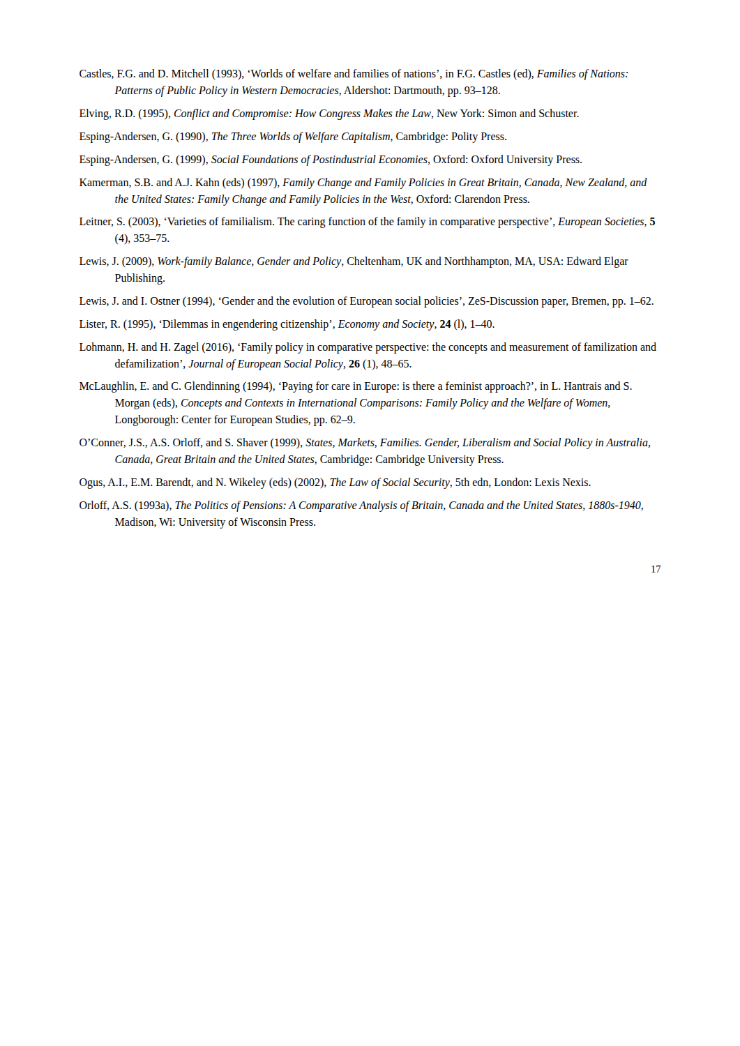Castles, F.G. and D. Mitchell (1993), ‘Worlds of welfare and families of nations’, in F.G. Castles (ed), Families of Nations: Patterns of Public Policy in Western Democracies, Aldershot: Dartmouth, pp. 93–128.
Elving, R.D. (1995), Conflict and Compromise: How Congress Makes the Law, New York: Simon and Schuster.
Esping-Andersen, G. (1990), The Three Worlds of Welfare Capitalism, Cambridge: Polity Press.
Esping-Andersen, G. (1999), Social Foundations of Postindustrial Economies, Oxford: Oxford University Press.
Kamerman, S.B. and A.J. Kahn (eds) (1997), Family Change and Family Policies in Great Britain, Canada, New Zealand, and the United States: Family Change and Family Policies in the West, Oxford: Clarendon Press.
Leitner, S. (2003), ‘Varieties of familialism. The caring function of the family in comparative perspective’, European Societies, 5 (4), 353–75.
Lewis, J. (2009), Work-family Balance, Gender and Policy, Cheltenham, UK and Northhampton, MA, USA: Edward Elgar Publishing.
Lewis, J. and I. Ostner (1994), ‘Gender and the evolution of European social policies’, ZeS-Discussion paper, Bremen, pp. 1–62.
Lister, R. (1995), ‘Dilemmas in engendering citizenship’, Economy and Society, 24 (l), 1–40.
Lohmann, H. and H. Zagel (2016), ‘Family policy in comparative perspective: the concepts and measurement of familization and defamilization’, Journal of European Social Policy, 26 (1), 48–65.
McLaughlin, E. and C. Glendinning (1994), ‘Paying for care in Europe: is there a feminist approach?’, in L. Hantrais and S. Morgan (eds), Concepts and Contexts in International Comparisons: Family Policy and the Welfare of Women, Longborough: Center for European Studies, pp. 62–9.
O’Conner, J.S., A.S. Orloff, and S. Shaver (1999), States, Markets, Families. Gender, Liberalism and Social Policy in Australia, Canada, Great Britain and the United States, Cambridge: Cambridge University Press.
Ogus, A.I., E.M. Barendt, and N. Wikeley (eds) (2002), The Law of Social Security, 5th edn, London: Lexis Nexis.
Orloff, A.S. (1993a), The Politics of Pensions: A Comparative Analysis of Britain, Canada and the United States, 1880s-1940, Madison, Wi: University of Wisconsin Press.
17